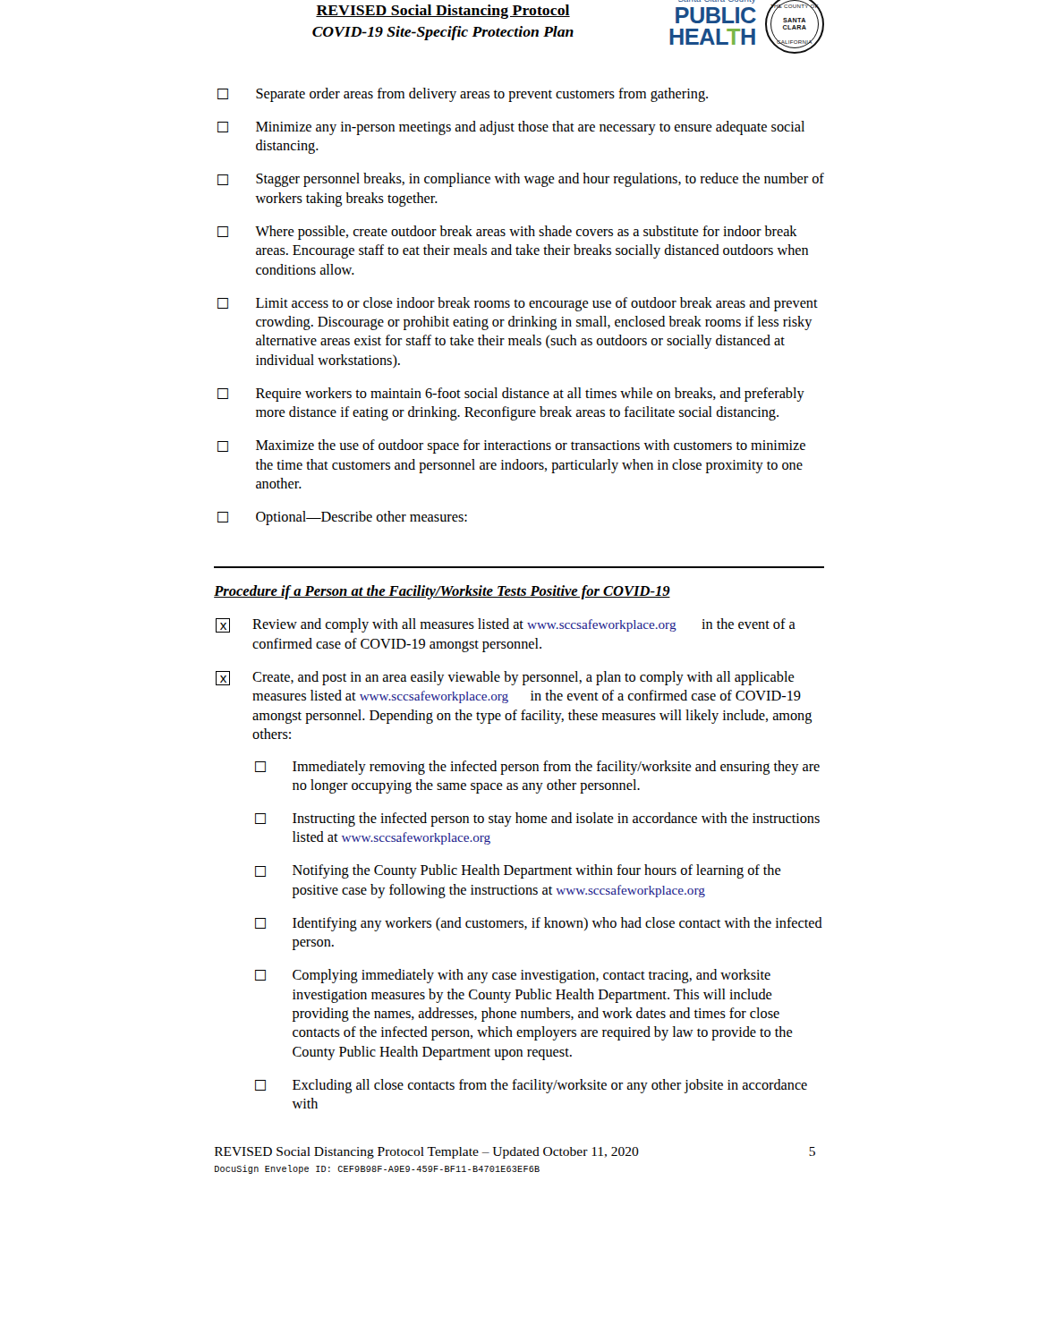REVISED Social Distancing Protocol
COVID-19 Site-Specific Protection Plan
Santa Clara County
PUBLIC
HEALTH
THE COUNTY OF
SANTA
CLARA
CALIFORNIA
☐ Separate order areas from delivery areas to prevent customers from gathering.
☐ Minimize any in-person meetings and adjust those that are necessary to ensure adequate social distancing.
☐ Stagger personnel breaks, in compliance with wage and hour regulations, to reduce the number of workers taking breaks together.
☐ Where possible, create outdoor break areas with shade covers as a substitute for indoor break areas. Encourage staff to eat their meals and take their breaks socially distanced outdoors when conditions allow.
☐ Limit access to or close indoor break rooms to encourage use of outdoor break areas and prevent crowding. Discourage or prohibit eating or drinking in small, enclosed break rooms if less risky alternative areas exist for staff to take their meals (such as outdoors or socially distanced at individual workstations).
☐ Require workers to maintain 6-foot social distance at all times while on breaks, and preferably more distance if eating or drinking. Reconfigure break areas to facilitate social distancing.
☐ Maximize the use of outdoor space for interactions or transactions with customers to minimize the time that customers and personnel are indoors, particularly when in close proximity to one another.
☐ Optional—Describe other measures:
Procedure if a Person at the Facility/Worksite Tests Positive for COVID-19
x Review and comply with all measures listed at www.sccsafeworkplace.org in the event of a confirmed case of COVID-19 amongst personnel.
x Create, and post in an area easily viewable by personnel, a plan to comply with all applicable measures listed at www.sccsafeworkplace.org in the event of a confirmed case of COVID-19 amongst personnel. Depending on the type of facility, these measures will likely include, among others:
☐ Immediately removing the infected person from the facility/worksite and ensuring they are no longer occupying the same space as any other personnel.
☐ Instructing the infected person to stay home and isolate in accordance with the instructions listed at www.sccsafeworkplace.org
☐ Notifying the County Public Health Department within four hours of learning of the positive case by following the instructions at www.sccsafeworkplace.org
☐ Identifying any workers (and customers, if known) who had close contact with the infected person.
☐ Complying immediately with any case investigation, contact tracing, and worksite investigation measures by the County Public Health Department. This will include providing the names, addresses, phone numbers, and work dates and times for close contacts of the infected person, which employers are required by law to provide to the County Public Health Department upon request.
☐ Excluding all close contacts from the facility/worksite or any other jobsite in accordance with
REVISED Social Distancing Protocol Template – Updated October 11, 2020
5
DocuSign Envelope ID: CEF9B98F-A9E9-459F-BF11-B4701E63EF6B